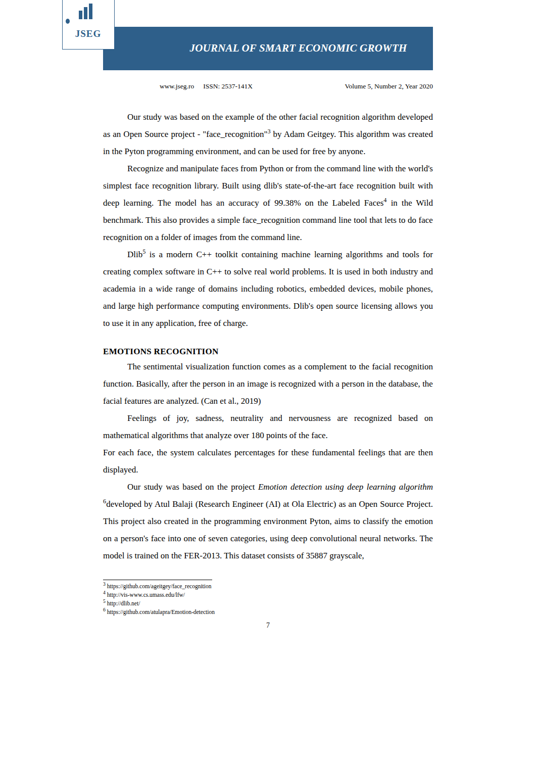JOURNAL OF SMART ECONOMIC GROWTH
JSEG
www.jseg.ro ISSN: 2537-141X
Volume 5, Number 2, Year 2020
Our study was based on the example of the other facial recognition algorithm developed as an Open Source project - "face_recognition"3 by Adam Geitgey. This algorithm was created in the Pyton programming environment, and can be used for free by anyone.
Recognize and manipulate faces from Python or from the command line with the world's simplest face recognition library. Built using dlib's state-of-the-art face recognition built with deep learning. The model has an accuracy of 99.38% on the Labeled Faces4 in the Wild benchmark. This also provides a simple face_recognition command line tool that lets to do face recognition on a folder of images from the command line.
Dlib5 is a modern C++ toolkit containing machine learning algorithms and tools for creating complex software in C++ to solve real world problems. It is used in both industry and academia in a wide range of domains including robotics, embedded devices, mobile phones, and large high performance computing environments. Dlib's open source licensing allows you to use it in any application, free of charge.
EMOTIONS RECOGNITION
The sentimental visualization function comes as a complement to the facial recognition function. Basically, after the person in an image is recognized with a person in the database, the facial features are analyzed. (Can et al., 2019)
Feelings of joy, sadness, neutrality and nervousness are recognized based on mathematical algorithms that analyze over 180 points of the face.
For each face, the system calculates percentages for these fundamental feelings that are then displayed.
Our study was based on the project Emotion detection using deep learning algorithm 6developed by Atul Balaji (Research Engineer (AI) at Ola Electric) as an Open Source Project. This project also created in the programming environment Pyton, aims to classify the emotion on a person's face into one of seven categories, using deep convolutional neural networks. The model is trained on the FER-2013. This dataset consists of 35887 grayscale,
3 https://github.com/ageitgey/face_recognition
4 http://vis-www.cs.umass.edu/lfw/
5 http://dlib.net/
6 https://github.com/atulapra/Emotion-detection
7